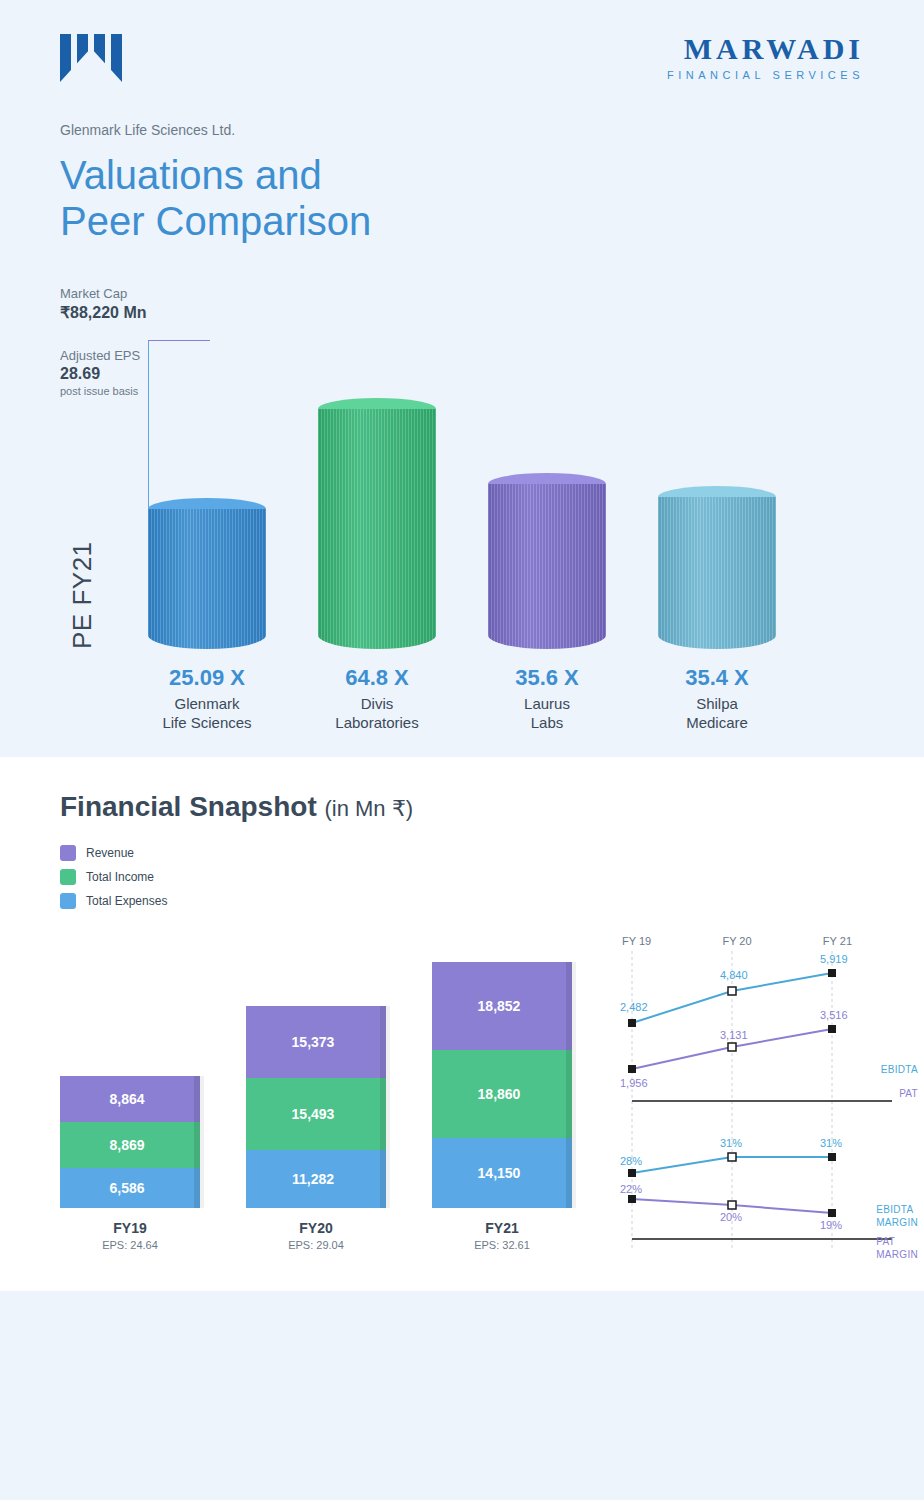MARWADI
FINANCIAL SERVICES
Glenmark Life Sciences Ltd.
Valuations and
Peer Comparison
Market Cap
₹88,220 Mn
Adjusted EPS
28.69
post issue basis
PE FY21
25.09 X
Glenmark
Life Sciences
64.8 X
Divis
Laboratories
35.6 X
Laurus
Labs
35.4 X
Shilpa
Medicare
Financial Snapshot (in Mn ₹)
Revenue
Total Income
Total Expenses
8,864
8,869
6,586
FY19
EPS: 24.64
15,373
15,493
11,282
FY20
EPS: 29.04
18,852
18,860
14,150
FY21
EPS: 32.61
FY 19 FY 20 FY 21
2,482 4,840 5,919 1,956 3,131 3,516 28% 31% 31% 22% 20% 19%
EBIDTA
PAT
EBIDTA
MARGIN
PAT
MARGIN